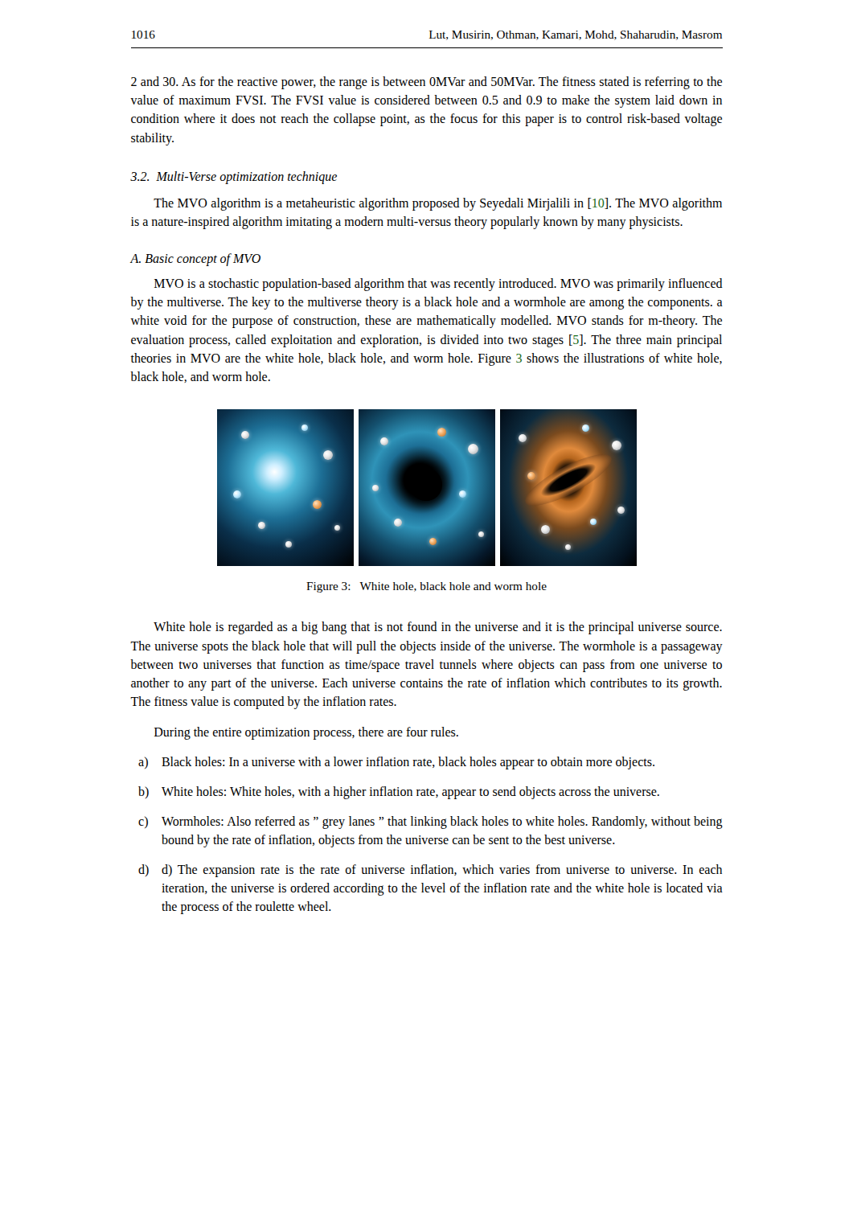1016 Lut, Musirin, Othman, Kamari, Mohd, Shaharudin, Masrom
2 and 30. As for the reactive power, the range is between 0MVar and 50MVar. The fitness stated is referring to the value of maximum FVSI. The FVSI value is considered between 0.5 and 0.9 to make the system laid down in condition where it does not reach the collapse point, as the focus for this paper is to control risk-based voltage stability.
3.2. Multi-Verse optimization technique
The MVO algorithm is a metaheuristic algorithm proposed by Seyedali Mirjalili in [10]. The MVO algorithm is a nature-inspired algorithm imitating a modern multi-versus theory popularly known by many physicists.
A. Basic concept of MVO
MVO is a stochastic population-based algorithm that was recently introduced. MVO was primarily influenced by the multiverse. The key to the multiverse theory is a black hole and a wormhole are among the components. a white void for the purpose of construction, these are mathematically modelled. MVO stands for m-theory. The evaluation process, called exploitation and exploration, is divided into two stages [5]. The three main principal theories in MVO are the white hole, black hole, and worm hole. Figure 3 shows the illustrations of white hole, black hole, and worm hole.
Figure 3: White hole, black hole and worm hole
White hole is regarded as a big bang that is not found in the universe and it is the principal universe source. The universe spots the black hole that will pull the objects inside of the universe. The wormhole is a passageway between two universes that function as time/space travel tunnels where objects can pass from one universe to another to any part of the universe. Each universe contains the rate of inflation which contributes to its growth. The fitness value is computed by the inflation rates.
During the entire optimization process, there are four rules.
a) Black holes: In a universe with a lower inflation rate, black holes appear to obtain more objects.
b) White holes: White holes, with a higher inflation rate, appear to send objects across the universe.
c) Wormholes: Also referred as ” grey lanes ” that linking black holes to white holes. Randomly, without being bound by the rate of inflation, objects from the universe can be sent to the best universe.
d) d) The expansion rate is the rate of universe inflation, which varies from universe to universe. In each iteration, the universe is ordered according to the level of the inflation rate and the white hole is located via the process of the roulette wheel.